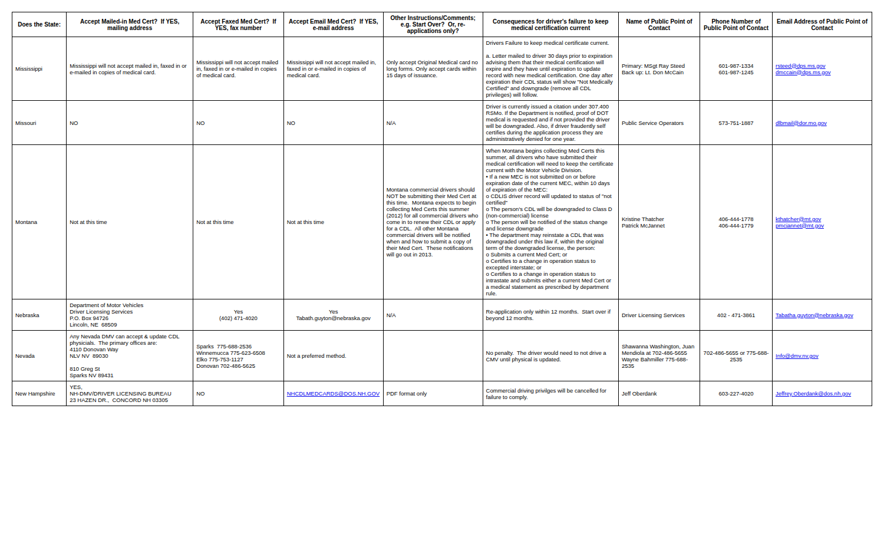| Does the State: | Accept Mailed-in Med Cert? If YES, mailing address | Accept Faxed Med Cert? If YES, fax number | Accept Email Med Cert? If YES, e-mail address | Other Instructions/Comments; e.g. Start Over? Or, re-applications only? | Consequences for driver's failure to keep medical certification current | Name of Public Point of Contact | Phone Number of Public Point of Contact | Email Address of Public Point of Contact |
| --- | --- | --- | --- | --- | --- | --- | --- | --- |
| Mississippi | Mississippi will not accept mailed in, faxed in or e-mailed in copies of medical card. | Mississippi will not accept mailed in, faxed in or e-mailed in copies of medical card. | Mississippi will not accept mailed in, faxed in or e-mailed in copies of medical card. | Only accept Original Medical card no long forms. Only accept cards within 15 days of issuance. | Drivers Failure to keep medical certificate current. a. Letter mailed to driver 30 days prior to expiration advising them that their medical certification will expire and they have until expiration to update record with new medical certification. One day after expiration their CDL status will show "Not Medically Certified" and downgrade (remove all CDL privileges) will follow. | Primary: MSgt Ray Steed Back up: Lt. Don McCain | 601-987-1334 601-987-1245 | rsteed@dps.ms.gov dmccain@dps.ms.gov |
| Missouri | NO | NO | NO | N/A | Driver is currently issued a citation under 307.400 RSMo. If the Department is notified, proof of DOT medical is requested and if not provided the driver will be downgraded. Also, if driver fraudently self certifies during the application process they are administratively denied for one year. | Public Service Operators | 573-751-1887 | dlbmail@dor.mo.gov |
| Montana | Not at this time | Not at this time | Not at this time | Montana commercial drivers should NOT be submitting their Med Cert at this time. Montana expects to begin collecting Med Certs this summer (2012) for all commercial drivers who come in to renew their CDL or apply for a CDL. All other Montana commercial drivers will be notified when and how to submit a copy of their Med Cert. These notifications will go out in 2013. | When Montana begins collecting Med Certs this summer, all drivers who have submitted their medical certification will need to keep the certificate current with the Motor Vehicle Division. • If a new MEC is not submitted on or before expiration date of the current MEC, within 10 days of expiration of the MEC: o CDLIS driver record will updated to status of "not certified" o The person's CDL will be downgraded to Class D (non-commercial) license o The person will be notified of the status change and license downgrade • The department may reinstate a CDL that was downgraded under this law if, within the original term of the downgraded license, the person: o Submits a current Med Cert; or o Certifies to a change in operation status to excepted interstate; or o Certifies to a change in operation status to intrastate and submits either a current Med Cert or a medical statement as prescribed by department rule. | Kristine Thatcher Patrick McJannet | 406-444-1778 406-444-1779 | kthatcher@mt.gov pmcjannet@mt.gov |
| Nebraska | Department of Motor Vehicles Driver Licensing Services P.O. Box 94726 Lincoln, NE 68509 | Yes (402) 471-4020 | Yes Tabath.guyton@nebraska.gov | N/A | Re-application only within 12 months. Start over if beyond 12 months. | Driver Licensing Services | 402 - 471-3861 | Tabatha.guyton@nebraska.gov |
| Nevada | Any Nevada DMV can accept & update CDL physicials. The primary offices are: 4110 Donovan Way NLV NV 89030 810 Greg St Sparks NV 89431 | Sparks 775-688-2536 Winnemucca 775-623-6508 Elko 775-753-1127 Donovan 702-486-5625 | Not a preferred method. | | No penalty. The driver would need to not drive a CMV until physical is updated. | Shawanna Washington, Juan Mendiola at 702-486-5655 Wayne Bahmiller 775-688-2535 | 702-486-5655 or 775-688-2535 | Info@dmv.nv.gov |
| New Hampshire | YES, NH-DMV/DRIVER LICENSING BUREAU 23 HAZEN DR., CONCORD NH 03305 | NO | NHCDLMEDCARDS@DOS.NH.GOV | PDF format only | Commercial driving privilges will be cancelled for failure to comply. | Jeff Oberdank | 603-227-4020 | Jeffrey.Oberdank@dos.nh.gov |